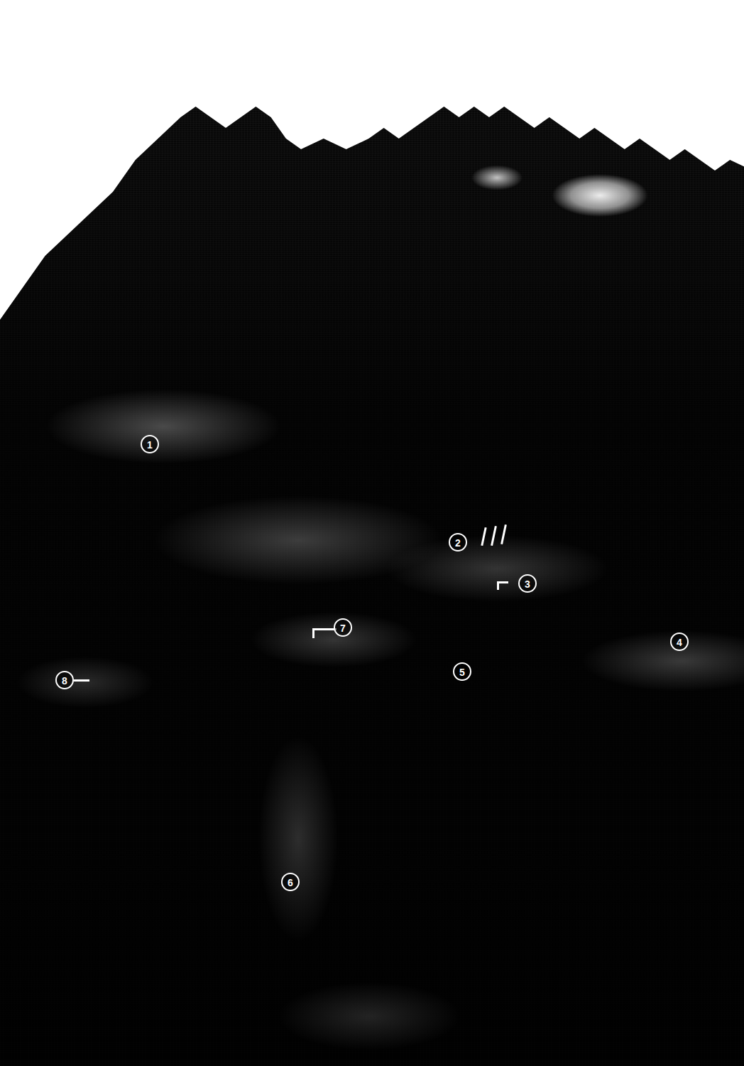1
2
3
4
5
6
7
8